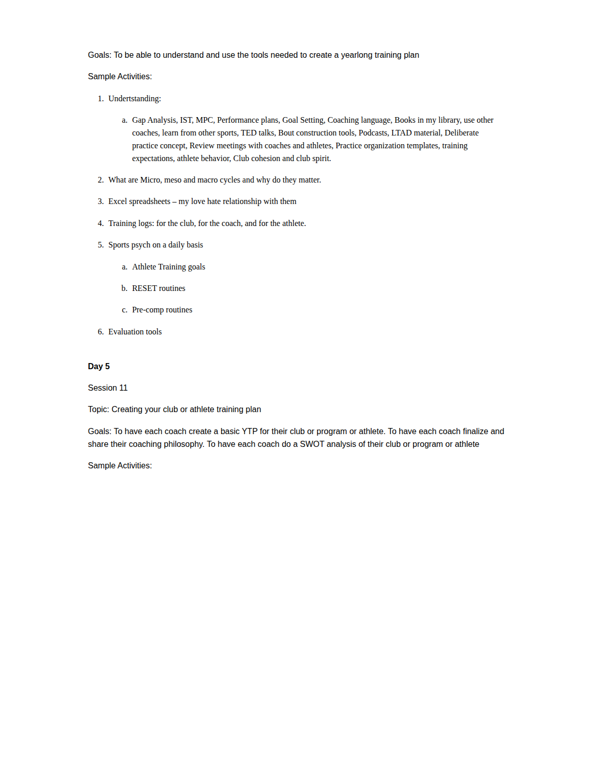Goals: To be able to understand and use the tools needed to create a yearlong training plan
Sample Activities:
Undertstanding:
Gap Analysis, IST, MPC, Performance plans, Goal Setting, Coaching language, Books in my library, use other coaches, learn from other sports, TED talks, Bout construction tools, Podcasts, LTAD material, Deliberate practice concept, Review meetings with coaches and athletes, Practice organization templates, training expectations, athlete behavior, Club cohesion and club spirit.
What are Micro, meso and macro cycles and why do they matter.
Excel spreadsheets – my love hate relationship with them
Training logs: for the club, for the coach, and for the athlete.
Sports psych on a daily basis
Athlete Training goals
RESET routines
Pre-comp routines
Evaluation tools
Day 5
Session 11
Topic: Creating your club or athlete training plan
Goals: To have each coach create a basic YTP for their club or program or athlete. To have each coach finalize and share their coaching philosophy. To have each coach do a SWOT analysis of their club or program or athlete
Sample Activities: